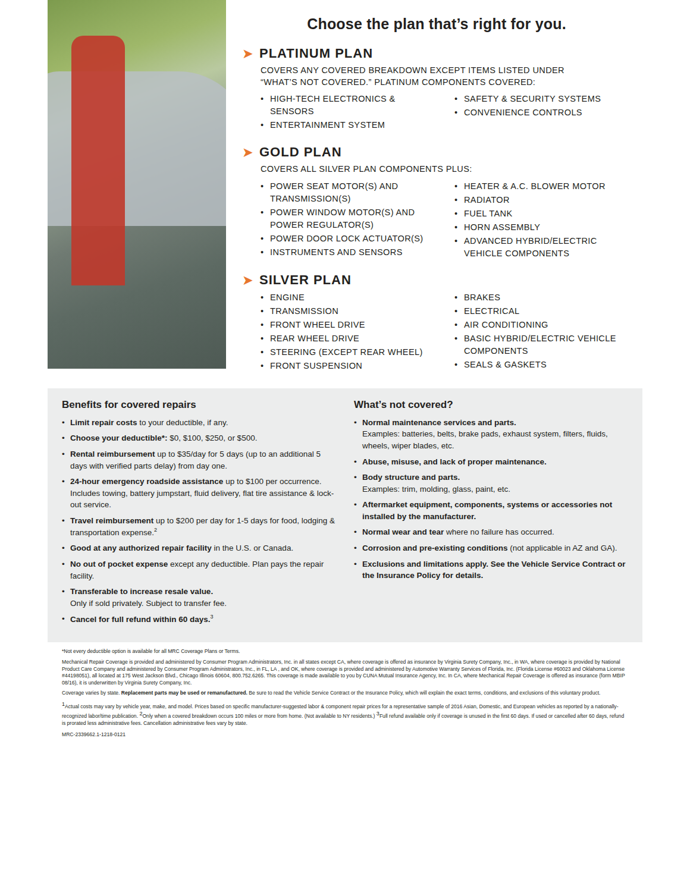Choose the plan that’s right for you.
➤PLATINUM PLAN
COVERS ANY COVERED BREAKDOWN EXCEPT ITEMS LISTED UNDER
“WHAT’S NOT COVERED.” PLATINUM COMPONENTS COVERED:
HIGH-TECH ELECTRONICS & SENSORS
ENTERTAINMENT SYSTEM
SAFETY & SECURITY SYSTEMS
CONVENIENCE CONTROLS
➤GOLD PLAN
COVERS ALL SILVER PLAN COMPONENTS PLUS:
POWER SEAT MOTOR(S) AND TRANSMISSION(S)
POWER WINDOW MOTOR(S) AND POWER REGULATOR(S)
POWER DOOR LOCK ACTUATOR(S)
INSTRUMENTS AND SENSORS
HEATER & A.C. BLOWER MOTOR
RADIATOR
FUEL TANK
HORN ASSEMBLY
ADVANCED HYBRID/ELECTRIC VEHICLE COMPONENTS
➤SILVER PLAN
ENGINE
TRANSMISSION
FRONT WHEEL DRIVE
REAR WHEEL DRIVE
STEERING (EXCEPT REAR WHEEL)
FRONT SUSPENSION
BRAKES
ELECTRICAL
AIR CONDITIONING
BASIC HYBRID/ELECTRIC VEHICLE COMPONENTS
SEALS & GASKETS
Benefits for covered repairs
Limit repair costs to your deductible, if any.
Choose your deductible*: $0, $100, $250, or $500.
Rental reimbursement up to $35/day for 5 days (up to an additional 5 days with verified parts delay) from day one.
24-hour emergency roadside assistance up to $100 per occurrence. Includes towing, battery jumpstart, fluid delivery, flat tire assistance & lock-out service.
Travel reimbursement up to $200 per day for 1-5 days for food, lodging & transportation expense.2
Good at any authorized repair facility in the U.S. or Canada.
No out of pocket expense except any deductible. Plan pays the repair facility.
Transferable to increase resale value.
Only if sold privately. Subject to transfer fee.
Cancel for full refund within 60 days.3
What’s not covered?
Normal maintenance services and parts.
Examples: batteries, belts, brake pads, exhaust system, filters, fluids, wheels, wiper blades, etc.
Abuse, misuse, and lack of proper maintenance.
Body structure and parts.
Examples: trim, molding, glass, paint, etc.
Aftermarket equipment, components, systems or accessories not installed by the manufacturer.
Normal wear and tear where no failure has occurred.
Corrosion and pre-existing conditions (not applicable in AZ and GA).
Exclusions and limitations apply. See the Vehicle Service Contract or the Insurance Policy for details.
*Not every deductible option is available for all MRC Coverage Plans or Terms.
Mechanical Repair Coverage is provided and administered by Consumer Program Administrators, Inc. in all states except CA, where coverage is offered as insurance by Virginia Surety Company, Inc., in WA, where coverage is provided by National Product Care Company and administered by Consumer Program Administrators, Inc., in FL, LA , and OK, where coverage is provided and administered by Automotive Warranty Services of Florida, Inc. (Florida License #60023 and Oklahoma License #44198051), all located at 175 West Jackson Blvd., Chicago Illinois 60604, 800.752.6265. This coverage is made available to you by CUNA Mutual Insurance Agency, Inc. In CA, where Mechanical Repair Coverage is offered as insurance (form MBIP 08/16), it is underwritten by Virginia Surety Company, Inc.
Coverage varies by state. Replacement parts may be used or remanufactured. Be sure to read the Vehicle Service Contract or the Insurance Policy, which will explain the exact terms, conditions, and exclusions of this voluntary product.
1Actual costs may vary by vehicle year, make, and model. Prices based on specific manufacturer-suggested labor & component repair prices for a representative sample of 2016 Asian, Domestic, and European vehicles as reported by a nationally-recognized labor/time publication. 2Only when a covered breakdown occurs 100 miles or more from home. (Not available to NY residents.) 3Full refund available only if coverage is unused in the first 60 days. If used or cancelled after 60 days, refund is prorated less administrative fees. Cancellation administrative fees vary by state.
MRC-2339662.1-1218-0121